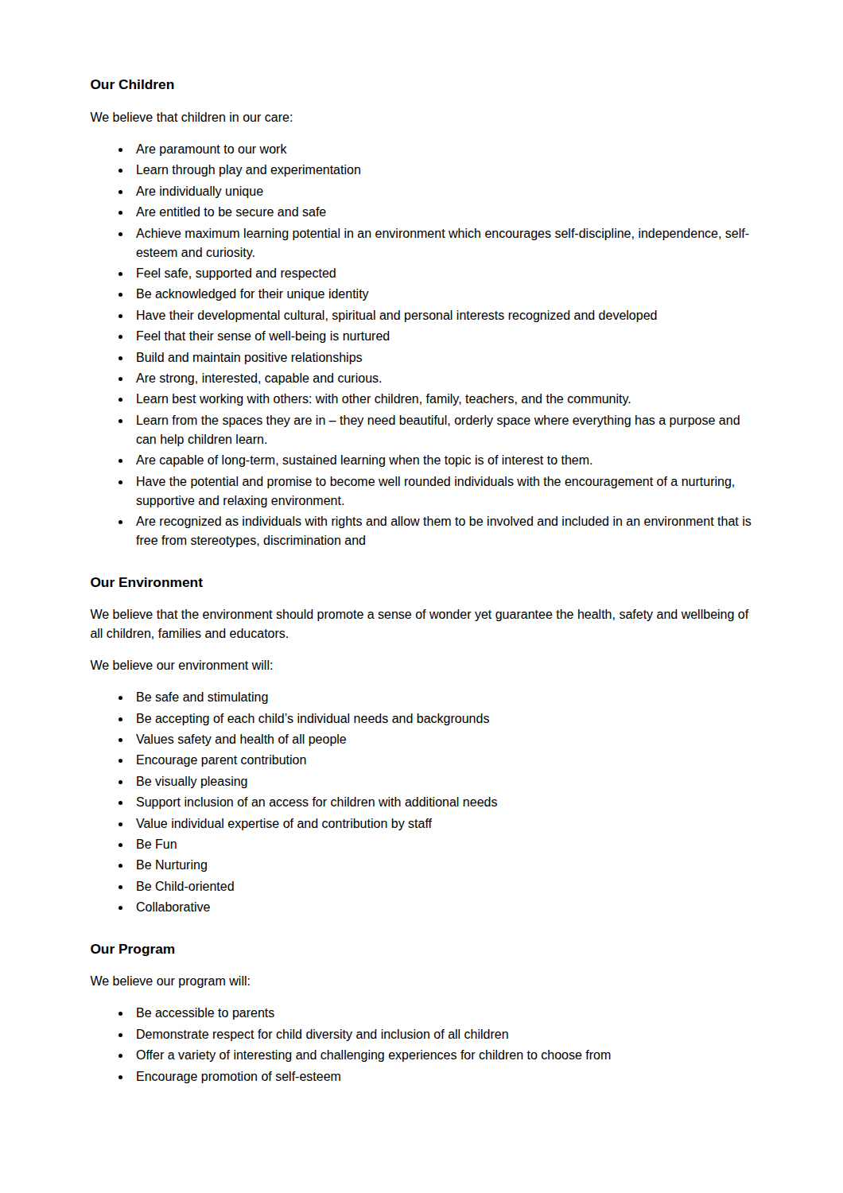Our Children
We believe that children in our care:
Are paramount to our work
Learn through play and experimentation
Are individually unique
Are entitled to be secure and safe
Achieve maximum learning potential in an environment which encourages self-discipline, independence, self-esteem and curiosity.
Feel safe, supported and respected
Be acknowledged for their unique identity
Have their developmental cultural, spiritual and personal interests recognized and developed
Feel that their sense of well-being is nurtured
Build and maintain positive relationships
Are strong, interested, capable and curious.
Learn best working with others: with other children, family, teachers, and the community.
Learn from the spaces they are in – they need beautiful, orderly space where everything has a purpose and can help children learn.
Are capable of long-term, sustained learning when the topic is of interest to them.
Have the potential and promise to become well rounded individuals with the encouragement of a nurturing, supportive and relaxing environment.
Are recognized as individuals with rights and allow them to be involved and included in an environment that is free from stereotypes, discrimination and
Our Environment
We believe that the environment should promote a sense of wonder yet guarantee the health, safety and wellbeing of all children, families and educators.
We believe our environment will:
Be safe and stimulating
Be accepting of each child’s individual needs and backgrounds
Values safety and health of all people
Encourage parent contribution
Be visually pleasing
Support inclusion of an access for children with additional needs
Value individual expertise of and contribution by staff
Be Fun
Be Nurturing
Be Child-oriented
Collaborative
Our Program
We believe our program will:
Be accessible to parents
Demonstrate respect for child diversity and inclusion of all children
Offer a variety of interesting and challenging experiences for children to choose from
Encourage promotion of self-esteem